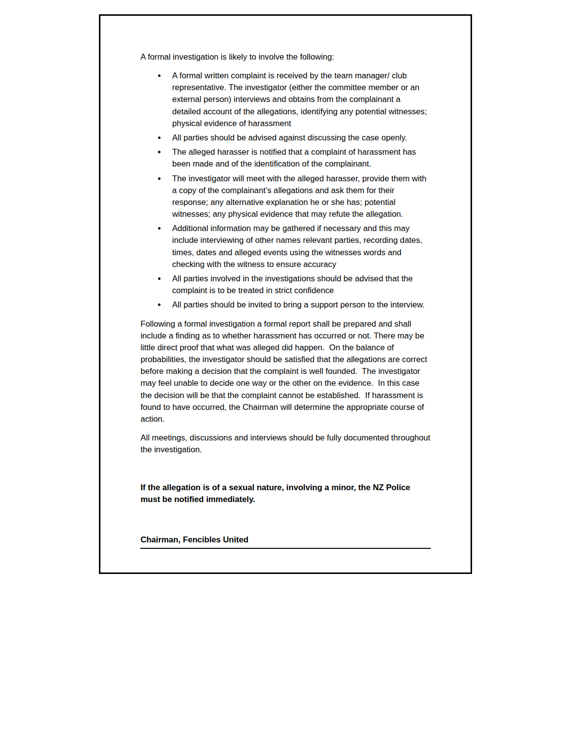A formal investigation is likely to involve the following:
A formal written complaint is received by the team manager/ club representative. The investigator (either the committee member or an external person) interviews and obtains from the complainant a detailed account of the allegations, identifying any potential witnesses; physical evidence of harassment
All parties should be advised against discussing the case openly.
The alleged harasser is notified that a complaint of harassment has been made and of the identification of the complainant.
The investigator will meet with the alleged harasser, provide them with a copy of the complainant’s allegations and ask them for their response; any alternative explanation he or she has; potential witnesses; any physical evidence that may refute the allegation.
Additional information may be gathered if necessary and this may include interviewing of other names relevant parties, recording dates, times, dates and alleged events using the witnesses words and checking with the witness to ensure accuracy
All parties involved in the investigations should be advised that the complaint is to be treated in strict confidence
All parties should be invited to bring a support person to the interview.
Following a formal investigation a formal report shall be prepared and shall include a finding as to whether harassment has occurred or not. There may be little direct proof that what was alleged did happen. On the balance of probabilities, the investigator should be satisfied that the allegations are correct before making a decision that the complaint is well founded. The investigator may feel unable to decide one way or the other on the evidence. In this case the decision will be that the complaint cannot be established. If harassment is found to have occurred, the Chairman will determine the appropriate course of action.
All meetings, discussions and interviews should be fully documented throughout the investigation.
If the allegation is of a sexual nature, involving a minor, the NZ Police must be notified immediately.
Chairman, Fencibles United